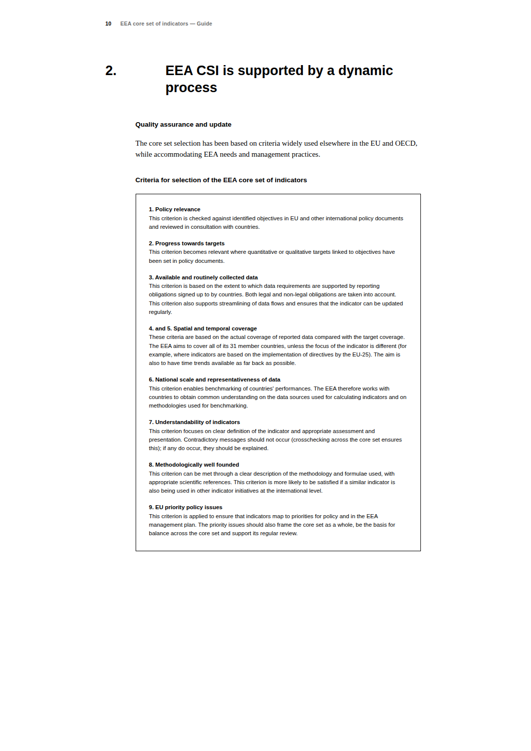10 EEA core set of indicators — Guide
2. EEA CSI is supported by a dynamic process
Quality assurance and update
The core set selection has been based on criteria widely used elsewhere in the EU and OECD, while accommodating EEA needs and management practices.
Criteria for selection of the EEA core set of indicators
1. Policy relevance This criterion is checked against identified objectives in EU and other international policy documents and reviewed in consultation with countries.
2. Progress towards targets This criterion becomes relevant where quantitative or qualitative targets linked to objectives have been set in policy documents.
3. Available and routinely collected data This criterion is based on the extent to which data requirements are supported by reporting obligations signed up to by countries. Both legal and non-legal obligations are taken into account. This criterion also supports streamlining of data flows and ensures that the indicator can be updated regularly.
4. and 5. Spatial and temporal coverage These criteria are based on the actual coverage of reported data compared with the target coverage. The EEA aims to cover all of its 31 member countries, unless the focus of the indicator is different (for example, where indicators are based on the implementation of directives by the EU-25). The aim is also to have time trends available as far back as possible.
6. National scale and representativeness of data This criterion enables benchmarking of countries' performances. The EEA therefore works with countries to obtain common understanding on the data sources used for calculating indicators and on methodologies used for benchmarking.
7. Understandability of indicators This criterion focuses on clear definition of the indicator and appropriate assessment and presentation. Contradictory messages should not occur (crosschecking across the core set ensures this); if any do occur, they should be explained.
8. Methodologically well founded This criterion can be met through a clear description of the methodology and formulae used, with appropriate scientific references. This criterion is more likely to be satisfied if a similar indicator is also being used in other indicator initiatives at the international level.
9. EU priority policy issues This criterion is applied to ensure that indicators map to priorities for policy and in the EEA management plan. The priority issues should also frame the core set as a whole, be the basis for balance across the core set and support its regular review.